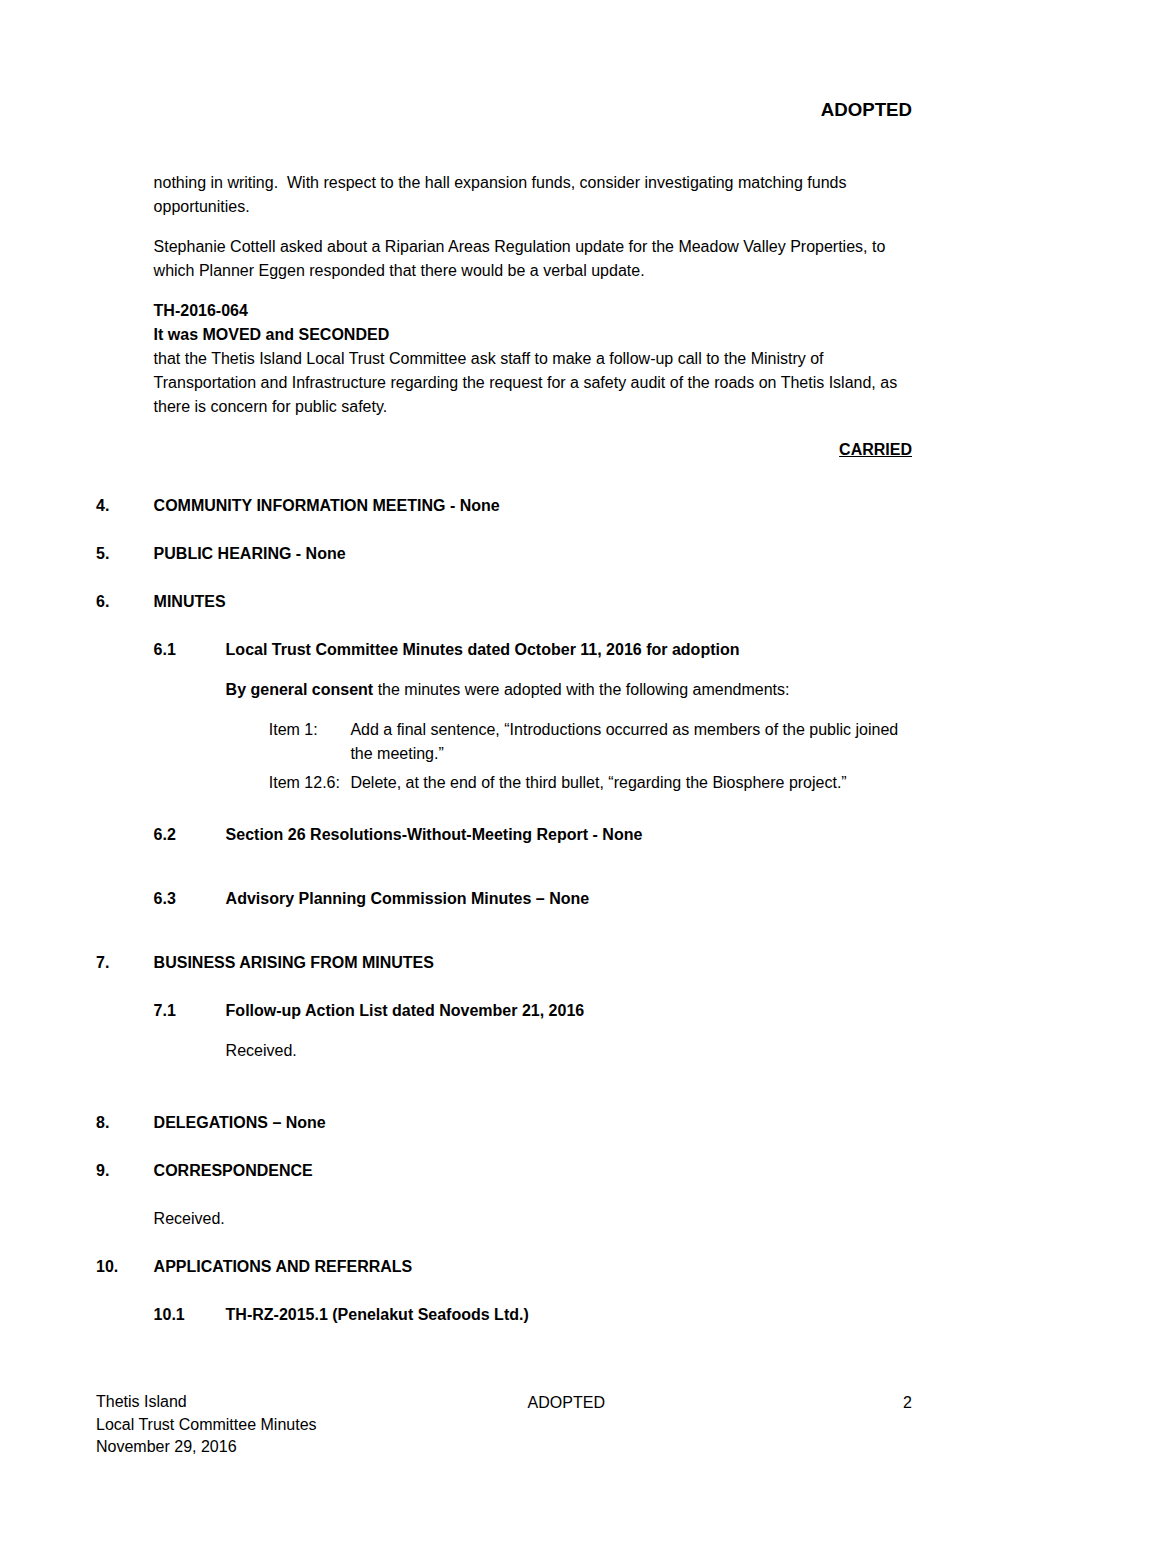ADOPTED
nothing in writing. With respect to the hall expansion funds, consider investigating matching funds opportunities.
Stephanie Cottell asked about a Riparian Areas Regulation update for the Meadow Valley Properties, to which Planner Eggen responded that there would be a verbal update.
TH-2016-064
It was MOVED and SECONDED
that the Thetis Island Local Trust Committee ask staff to make a follow-up call to the Ministry of Transportation and Infrastructure regarding the request for a safety audit of the roads on Thetis Island, as there is concern for public safety.
CARRIED
4.
COMMUNITY INFORMATION MEETING - None
5.
PUBLIC HEARING - None
6.
MINUTES
6.1
Local Trust Committee Minutes dated October 11, 2016 for adoption
By general consent the minutes were adopted with the following amendments:
Item 1:
Add a final sentence, “Introductions occurred as members of the public joined the meeting.”
Item 12.6:
Delete, at the end of the third bullet, “regarding the Biosphere project.”
6.2
Section 26 Resolutions-Without-Meeting Report - None
6.3
Advisory Planning Commission Minutes – None
7.
BUSINESS ARISING FROM MINUTES
7.1
Follow-up Action List dated November 21, 2016
Received.
8.
DELEGATIONS – None
9.
CORRESPONDENCE
Received.
10.
APPLICATIONS AND REFERRALS
10.1
TH-RZ-2015.1 (Penelakut Seafoods Ltd.)
Thetis Island
Local Trust Committee Minutes
November 29, 2016
ADOPTED
2